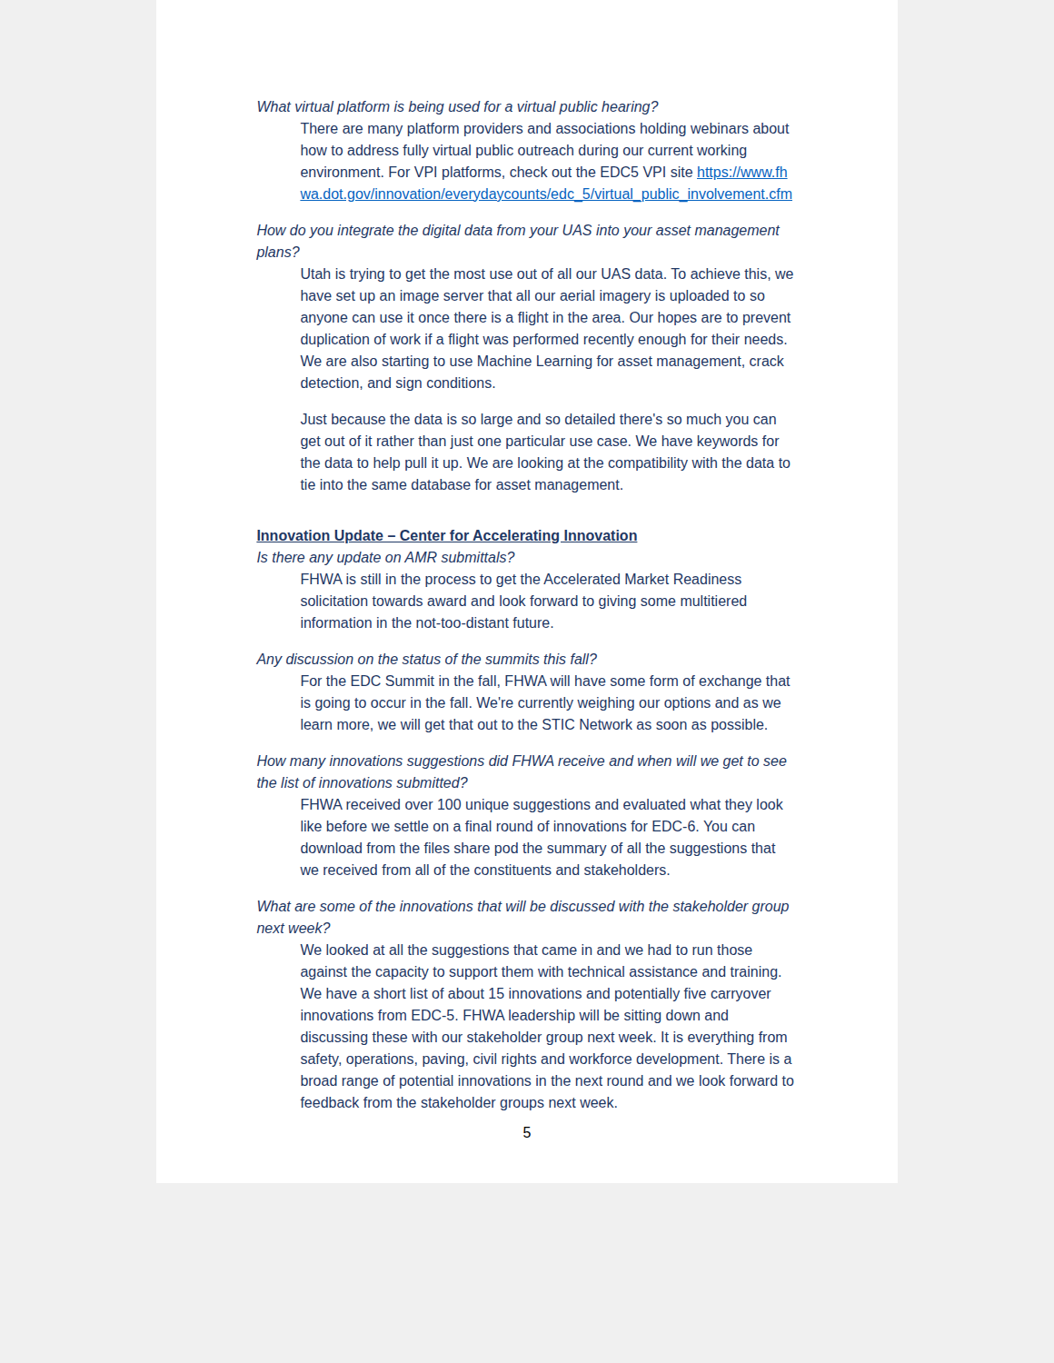What virtual platform is being used for a virtual public hearing?
There are many platform providers and associations holding webinars about how to address fully virtual public outreach during our current working environment. For VPI platforms, check out the EDC5 VPI site https://www.fhwa.dot.gov/innovation/everydaycounts/edc_5/virtual_public_involvement.cfm
How do you integrate the digital data from your UAS into your asset management plans?
Utah is trying to get the most use out of all our UAS data. To achieve this, we have set up an image server that all our aerial imagery is uploaded to so anyone can use it once there is a flight in the area. Our hopes are to prevent duplication of work if a flight was performed recently enough for their needs. We are also starting to use Machine Learning for asset management, crack detection, and sign conditions.
Just because the data is so large and so detailed there's so much you can get out of it rather than just one particular use case. We have keywords for the data to help pull it up. We are looking at the compatibility with the data to tie into the same database for asset management.
Innovation Update – Center for Accelerating Innovation
Is there any update on AMR submittals?
FHWA is still in the process to get the Accelerated Market Readiness solicitation towards award and look forward to giving some multitiered information in the not-too-distant future.
Any discussion on the status of the summits this fall?
For the EDC Summit in the fall, FHWA will have some form of exchange that is going to occur in the fall. We're currently weighing our options and as we learn more, we will get that out to the STIC Network as soon as possible.
How many innovations suggestions did FHWA receive and when will we get to see the list of innovations submitted?
FHWA received over 100 unique suggestions and evaluated what they look like before we settle on a final round of innovations for EDC-6. You can download from the files share pod the summary of all the suggestions that we received from all of the constituents and stakeholders.
What are some of the innovations that will be discussed with the stakeholder group next week?
We looked at all the suggestions that came in and we had to run those against the capacity to support them with technical assistance and training. We have a short list of about 15 innovations and potentially five carryover innovations from EDC-5. FHWA leadership will be sitting down and discussing these with our stakeholder group next week. It is everything from safety, operations, paving, civil rights and workforce development. There is a broad range of potential innovations in the next round and we look forward to feedback from the stakeholder groups next week.
5